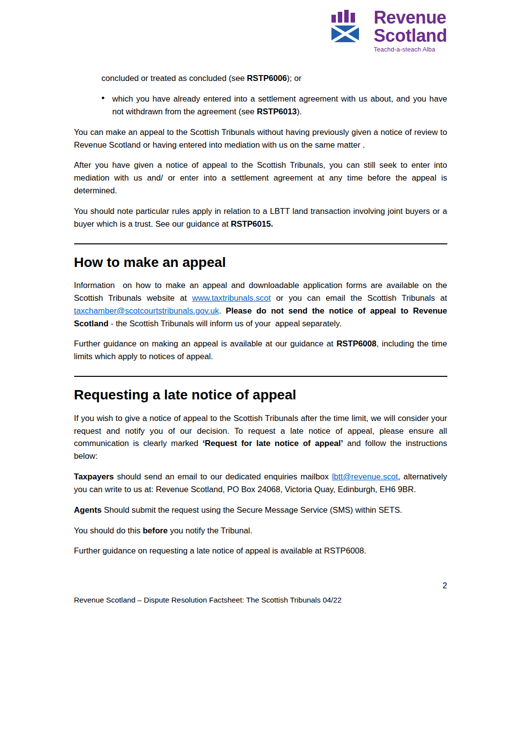Revenue Scotland Teachd-a-steach Alba
concluded or treated as concluded (see RSTP6006); or
which you have already entered into a settlement agreement with us about, and you have not withdrawn from the agreement (see RSTP6013).
You can make an appeal to the Scottish Tribunals without having previously given a notice of review to Revenue Scotland or having entered into mediation with us on the same matter .
After you have given a notice of appeal to the Scottish Tribunals, you can still seek to enter into mediation with us and/ or enter into a settlement agreement at any time before the appeal is determined.
You should note particular rules apply in relation to a LBTT land transaction involving joint buyers or a buyer which is a trust. See our guidance at RSTP6015.
How to make an appeal
Information on how to make an appeal and downloadable application forms are available on the Scottish Tribunals website at www.taxtribunals.scot or you can email the Scottish Tribunals at taxchamber@scotcourtstribunals.gov.uk. Please do not send the notice of appeal to Revenue Scotland - the Scottish Tribunals will inform us of your appeal separately.
Further guidance on making an appeal is available at our guidance at RSTP6008, including the time limits which apply to notices of appeal.
Requesting a late notice of appeal
If you wish to give a notice of appeal to the Scottish Tribunals after the time limit, we will consider your request and notify you of our decision. To request a late notice of appeal, please ensure all communication is clearly marked ‘Request for late notice of appeal’ and follow the instructions below:
Taxpayers should send an email to our dedicated enquiries mailbox lbtt@revenue.scot, alternatively you can write to us at: Revenue Scotland, PO Box 24068, Victoria Quay, Edinburgh, EH6 9BR.
Agents Should submit the request using the Secure Message Service (SMS) within SETS.
You should do this before you notify the Tribunal.
Further guidance on requesting a late notice of appeal is available at RSTP6008.
2
Revenue Scotland – Dispute Resolution Factsheet: The Scottish Tribunals 04/22